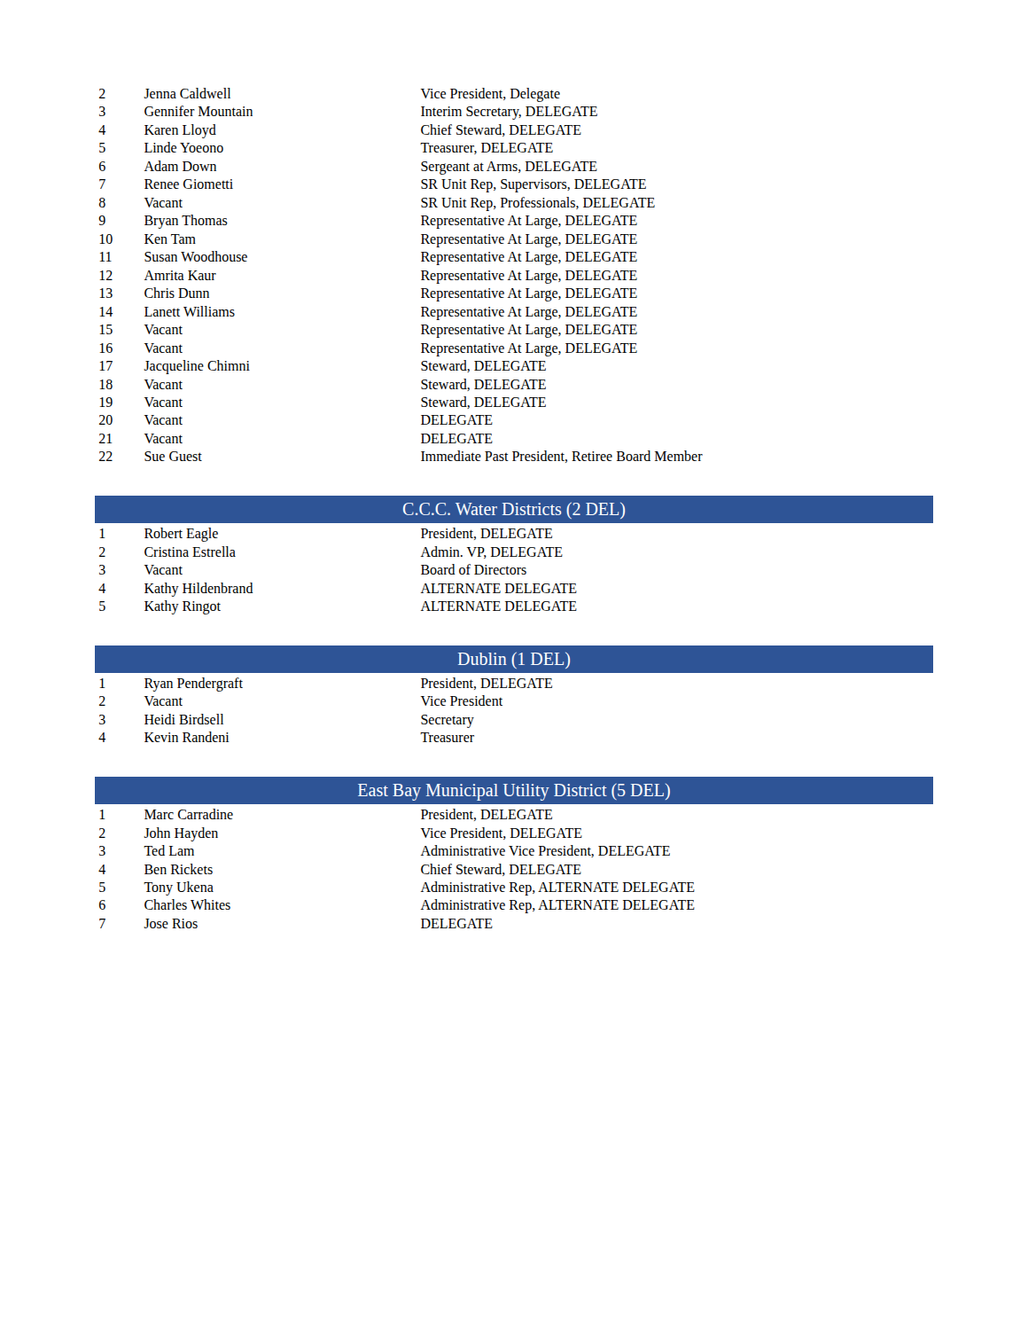| 2 | Jenna Caldwell | Vice President, Delegate |
| 3 | Gennifer Mountain | Interim Secretary, DELEGATE |
| 4 | Karen Lloyd | Chief Steward, DELEGATE |
| 5 | Linde Yoeono | Treasurer, DELEGATE |
| 6 | Adam Down | Sergeant at Arms, DELEGATE |
| 7 | Renee Giometti | SR Unit Rep, Supervisors, DELEGATE |
| 8 | Vacant | SR Unit Rep, Professionals, DELEGATE |
| 9 | Bryan Thomas | Representative At Large, DELEGATE |
| 10 | Ken Tam | Representative At Large, DELEGATE |
| 11 | Susan Woodhouse | Representative At Large, DELEGATE |
| 12 | Amrita Kaur | Representative At Large, DELEGATE |
| 13 | Chris Dunn | Representative At Large, DELEGATE |
| 14 | Lanett Williams | Representative At Large, DELEGATE |
| 15 | Vacant | Representative At Large, DELEGATE |
| 16 | Vacant | Representative At Large, DELEGATE |
| 17 | Jacqueline Chimni | Steward, DELEGATE |
| 18 | Vacant | Steward, DELEGATE |
| 19 | Vacant | Steward, DELEGATE |
| 20 | Vacant | DELEGATE |
| 21 | Vacant | DELEGATE |
| 22 | Sue Guest | Immediate Past President, Retiree Board Member |
C.C.C. Water Districts (2 DEL)
| 1 | Robert Eagle | President, DELEGATE |
| 2 | Cristina Estrella | Admin. VP, DELEGATE |
| 3 | Vacant | Board of Directors |
| 4 | Kathy Hildenbrand | ALTERNATE DELEGATE |
| 5 | Kathy Ringot | ALTERNATE DELEGATE |
Dublin (1 DEL)
| 1 | Ryan Pendergraft | President, DELEGATE |
| 2 | Vacant | Vice President |
| 3 | Heidi Birdsell | Secretary |
| 4 | Kevin Randeni | Treasurer |
East Bay Municipal Utility District (5 DEL)
| 1 | Marc Carradine | President, DELEGATE |
| 2 | John Hayden | Vice President, DELEGATE |
| 3 | Ted Lam | Administrative Vice President, DELEGATE |
| 4 | Ben Rickets | Chief Steward, DELEGATE |
| 5 | Tony Ukena | Administrative Rep, ALTERNATE DELEGATE |
| 6 | Charles Whites | Administrative Rep, ALTERNATE DELEGATE |
| 7 | Jose Rios | DELEGATE |